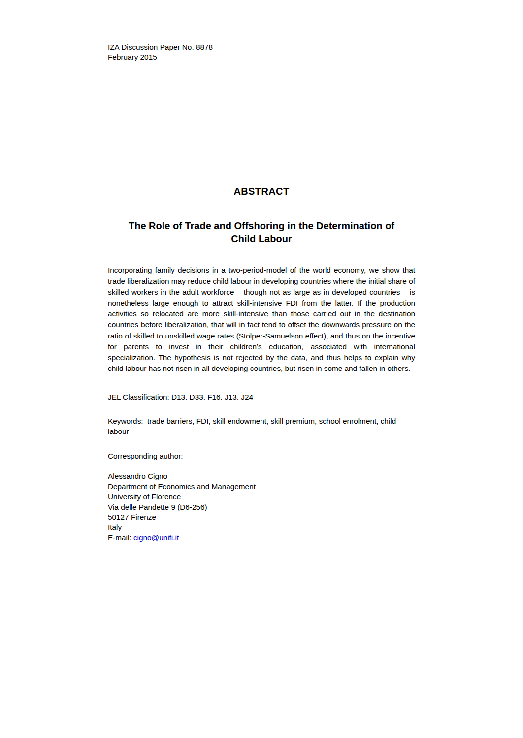IZA Discussion Paper No. 8878
February 2015
ABSTRACT
The Role of Trade and Offshoring in the Determination of
Child Labour
Incorporating family decisions in a two-period-model of the world economy, we show that trade liberalization may reduce child labour in developing countries where the initial share of skilled workers in the adult workforce – though not as large as in developed countries – is nonetheless large enough to attract skill-intensive FDI from the latter. If the production activities so relocated are more skill-intensive than those carried out in the destination countries before liberalization, that will in fact tend to offset the downwards pressure on the ratio of skilled to unskilled wage rates (Stolper-Samuelson effect), and thus on the incentive for parents to invest in their children’s education, associated with international specialization. The hypothesis is not rejected by the data, and thus helps to explain why child labour has not risen in all developing countries, but risen in some and fallen in others.
JEL Classification: D13, D33, F16, J13, J24
Keywords: trade barriers, FDI, skill endowment, skill premium, school enrolment, child labour
Corresponding author:
Alessandro Cigno
Department of Economics and Management
University of Florence
Via delle Pandette 9 (D6-256)
50127 Firenze
Italy
E-mail: cigno@unifi.it